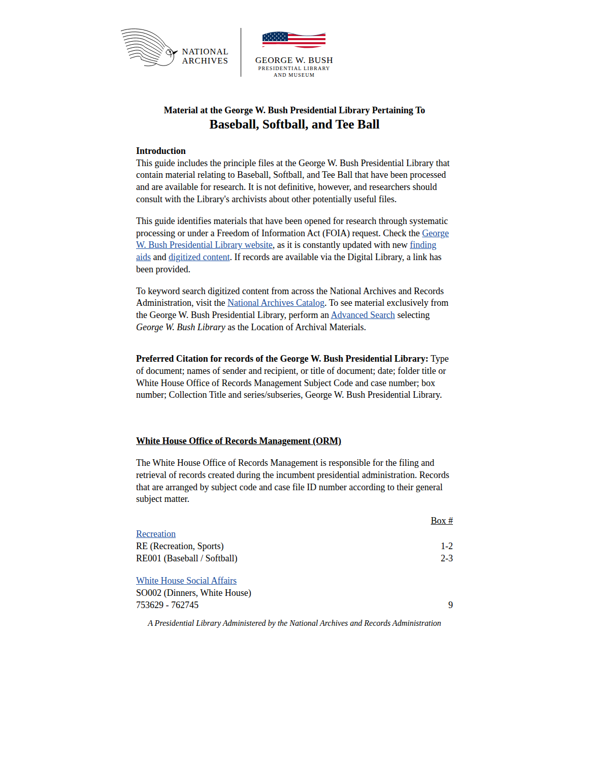NATIONAL
ARCHIVES
GEORGE W. BUSH
PRESIDENTIAL LIBRARY
AND MUSEUM
Material at the George W. Bush Presidential Library Pertaining To
Baseball, Softball, and Tee Ball
Introduction
This guide includes the principle files at the George W. Bush Presidential Library that contain material relating to Baseball, Softball, and Tee Ball that have been processed and are available for research. It is not definitive, however, and researchers should consult with the Library's archivists about other potentially useful files.
This guide identifies materials that have been opened for research through systematic processing or under a Freedom of Information Act (FOIA) request. Check the George W. Bush Presidential Library website, as it is constantly updated with new finding aids and digitized content. If records are available via the Digital Library, a link has been provided.
To keyword search digitized content from across the National Archives and Records Administration, visit the National Archives Catalog. To see material exclusively from the George W. Bush Presidential Library, perform an Advanced Search selecting George W. Bush Library as the Location of Archival Materials.
Preferred Citation for records of the George W. Bush Presidential Library: Type of document; names of sender and recipient, or title of document; date; folder title or White House Office of Records Management Subject Code and case number; box number; Collection Title and series/subseries, George W. Bush Presidential Library.
White House Office of Records Management (ORM)
The White House Office of Records Management is responsible for the filing and retrieval of records created during the incumbent presidential administration. Records that are arranged by subject code and case file ID number according to their general subject matter.
Box #
Recreation
| RE (Recreation, Sports) | 1-2 |
| RE001 (Baseball / Softball) | 2-3 |
White House Social Affairs
| SO002 (Dinners, White House) | |
| 753629 - 762745 | 9 |
A Presidential Library Administered by the National Archives and Records Administration